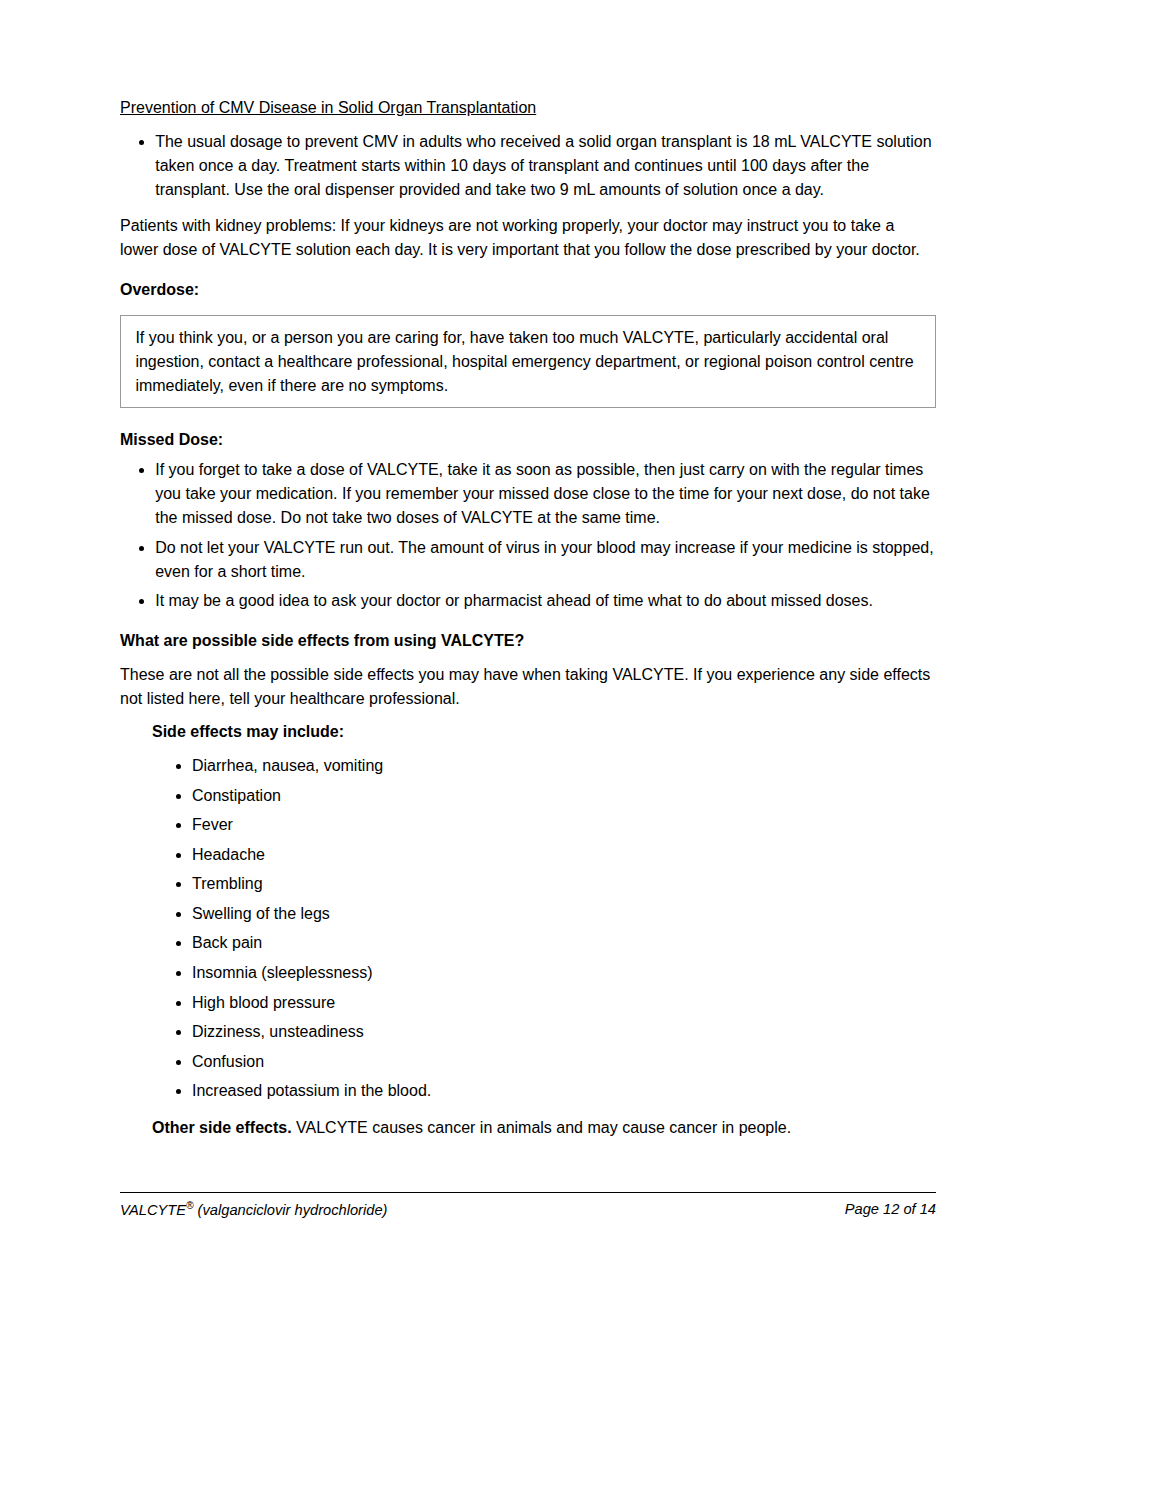Prevention of CMV Disease in Solid Organ Transplantation
The usual dosage to prevent CMV in adults who received a solid organ transplant is 18 mL VALCYTE solution taken once a day. Treatment starts within 10 days of transplant and continues until 100 days after the transplant. Use the oral dispenser provided and take two 9 mL amounts of solution once a day.
Patients with kidney problems: If your kidneys are not working properly, your doctor may instruct you to take a lower dose of VALCYTE solution each day. It is very important that you follow the dose prescribed by your doctor.
Overdose:
If you think you, or a person you are caring for, have taken too much VALCYTE, particularly accidental oral ingestion, contact a healthcare professional, hospital emergency department, or regional poison control centre immediately, even if there are no symptoms.
Missed Dose:
If you forget to take a dose of VALCYTE, take it as soon as possible, then just carry on with the regular times you take your medication. If you remember your missed dose close to the time for your next dose, do not take the missed dose. Do not take two doses of VALCYTE at the same time.
Do not let your VALCYTE run out. The amount of virus in your blood may increase if your medicine is stopped, even for a short time.
It may be a good idea to ask your doctor or pharmacist ahead of time what to do about missed doses.
What are possible side effects from using VALCYTE?
These are not all the possible side effects you may have when taking VALCYTE. If you experience any side effects not listed here, tell your healthcare professional.
Side effects may include:
Diarrhea, nausea, vomiting
Constipation
Fever
Headache
Trembling
Swelling of the legs
Back pain
Insomnia (sleeplessness)
High blood pressure
Dizziness, unsteadiness
Confusion
Increased potassium in the blood.
Other side effects. VALCYTE causes cancer in animals and may cause cancer in people.
VALCYTE® (valganciclovir hydrochloride) Page 12 of 14